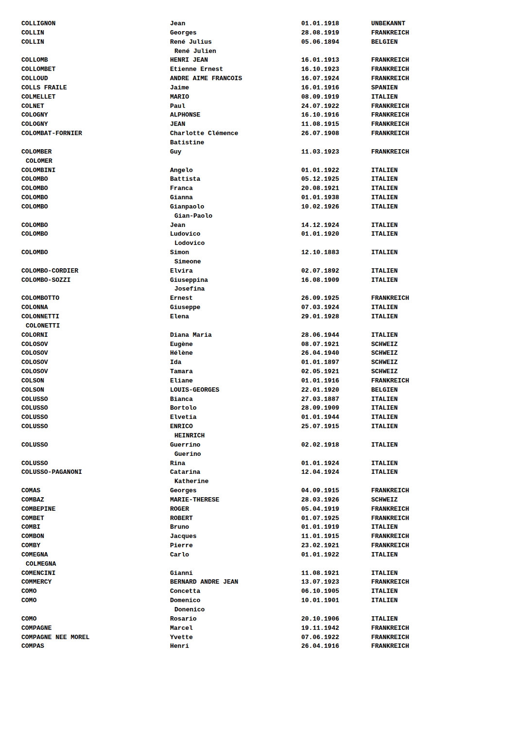| COLLIGNON | Jean | 01.01.1918 | UNBEKANNT |
| COLLIN | Georges | 28.08.1919 | FRANKREICH |
| COLLIN | René Julius | 05.06.1894 | BELGIEN |
| | René Julien | | |
| COLLOMB | HENRI JEAN | 16.01.1913 | FRANKREICH |
| COLLOMBET | Etienne Ernest | 16.10.1923 | FRANKREICH |
| COLLOUD | ANDRE AIME FRANCOIS | 16.07.1924 | FRANKREICH |
| COLLS FRAILE | Jaime | 16.01.1916 | SPANIEN |
| COLMELLET | MARIO | 08.09.1919 | ITALIEN |
| COLNET | Paul | 24.07.1922 | FRANKREICH |
| COLOGNY | ALPHONSE | 16.10.1916 | FRANKREICH |
| COLOGNY | JEAN | 11.08.1915 | FRANKREICH |
| COLOMBAT-FORNIER | Charlotte Clémence | 26.07.1908 | FRANKREICH |
| | Batistine | | |
| COLOMBER | Guy | 11.03.1923 | FRANKREICH |
| COLOMER | | | |
| COLOMBINI | Angelo | 01.01.1922 | ITALIEN |
| COLOMBO | Battista | 05.12.1925 | ITALIEN |
| COLOMBO | Franca | 20.08.1921 | ITALIEN |
| COLOMBO | Gianna | 01.01.1938 | ITALIEN |
| COLOMBO | Gianpaolo | 10.02.1926 | ITALIEN |
| | Gian-Paolo | | |
| COLOMBO | Jean | 14.12.1924 | ITALIEN |
| COLOMBO | Ludovico | 01.01.1920 | ITALIEN |
| | Lodovico | | |
| COLOMBO | Simon | 12.10.1883 | ITALIEN |
| | Simeone | | |
| COLOMBO-CORDIER | Elvira | 02.07.1892 | ITALIEN |
| COLOMBO-SOZZI | Giuseppina | 16.08.1909 | ITALIEN |
| | Josefina | | |
| COLOMBOTTO | Ernest | 26.09.1925 | FRANKREICH |
| COLONNA | Giuseppe | 07.03.1924 | ITALIEN |
| COLONNETTI | Elena | 29.01.1928 | ITALIEN |
| COLONETTI | | | |
| COLORNI | Diana Maria | 28.06.1944 | ITALIEN |
| COLOSOV | Eugène | 08.07.1921 | SCHWEIZ |
| COLOSOV | Hélène | 26.04.1940 | SCHWEIZ |
| COLOSOV | Ida | 01.01.1897 | SCHWEIZ |
| COLOSOV | Tamara | 02.05.1921 | SCHWEIZ |
| COLSON | Eliane | 01.01.1916 | FRANKREICH |
| COLSON | LOUIS-GEORGES | 22.01.1920 | BELGIEN |
| COLUSSO | Bianca | 27.03.1887 | ITALIEN |
| COLUSSO | Bortolo | 28.09.1909 | ITALIEN |
| COLUSSO | Elvetia | 01.01.1944 | ITALIEN |
| COLUSSO | ENRICO | 25.07.1915 | ITALIEN |
| | HEINRICH | | |
| COLUSSO | Guerrino | 02.02.1918 | ITALIEN |
| | Guerino | | |
| COLUSSO | Rina | 01.01.1924 | ITALIEN |
| COLUSSO-PAGANONI | Catarina | 12.04.1924 | ITALIEN |
| | Katherine | | |
| COMAS | Georges | 04.09.1915 | FRANKREICH |
| COMBAZ | MARIE-THERESE | 28.03.1926 | SCHWEIZ |
| COMBEPINE | ROGER | 05.04.1919 | FRANKREICH |
| COMBET | ROBERT | 01.07.1925 | FRANKREICH |
| COMBI | Bruno | 01.01.1919 | ITALIEN |
| COMBON | Jacques | 11.01.1915 | FRANKREICH |
| COMBY | Pierre | 23.02.1921 | FRANKREICH |
| COMEGNA | Carlo | 01.01.1922 | ITALIEN |
| COLMEGNA | | | |
| COMENCINI | Gianni | 11.08.1921 | ITALIEN |
| COMMERCY | BERNARD ANDRE JEAN | 13.07.1923 | FRANKREICH |
| COMO | Concetta | 06.10.1905 | ITALIEN |
| COMO | Domenico | 10.01.1901 | ITALIEN |
| | Donenico | | |
| COMO | Rosario | 20.10.1906 | ITALIEN |
| COMPAGNE | Marcel | 19.11.1942 | FRANKREICH |
| COMPAGNE NEE MOREL | Yvette | 07.06.1922 | FRANKREICH |
| COMPAS | Henri | 26.04.1916 | FRANKREICH |